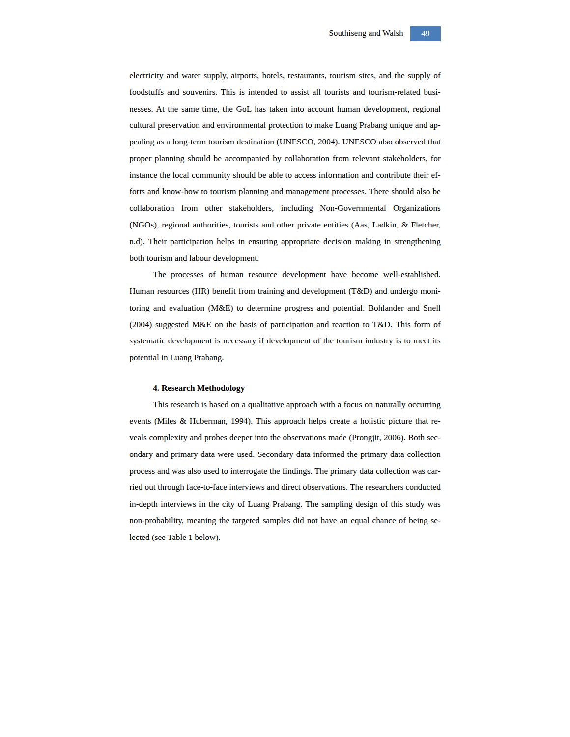Southiseng and Walsh
49
electricity and water supply, airports, hotels, restaurants, tourism sites, and the supply of foodstuffs and souvenirs. This is intended to assist all tourists and tourism-related businesses. At the same time, the GoL has taken into account human development, regional cultural preservation and environmental protection to make Luang Prabang unique and appealing as a long-term tourism destination (UNESCO, 2004). UNESCO also observed that proper planning should be accompanied by collaboration from relevant stakeholders, for instance the local community should be able to access information and contribute their efforts and know-how to tourism planning and management processes. There should also be collaboration from other stakeholders, including Non-Governmental Organizations (NGOs), regional authorities, tourists and other private entities (Aas, Ladkin, & Fletcher, n.d). Their participation helps in ensuring appropriate decision making in strengthening both tourism and labour development.
The processes of human resource development have become well-established. Human resources (HR) benefit from training and development (T&D) and undergo monitoring and evaluation (M&E) to determine progress and potential. Bohlander and Snell (2004) suggested M&E on the basis of participation and reaction to T&D. This form of systematic development is necessary if development of the tourism industry is to meet its potential in Luang Prabang.
4. Research Methodology
This research is based on a qualitative approach with a focus on naturally occurring events (Miles & Huberman, 1994). This approach helps create a holistic picture that reveals complexity and probes deeper into the observations made (Prongjit, 2006). Both secondary and primary data were used. Secondary data informed the primary data collection process and was also used to interrogate the findings. The primary data collection was carried out through face-to-face interviews and direct observations. The researchers conducted in-depth interviews in the city of Luang Prabang. The sampling design of this study was non-probability, meaning the targeted samples did not have an equal chance of being selected (see Table 1 below).